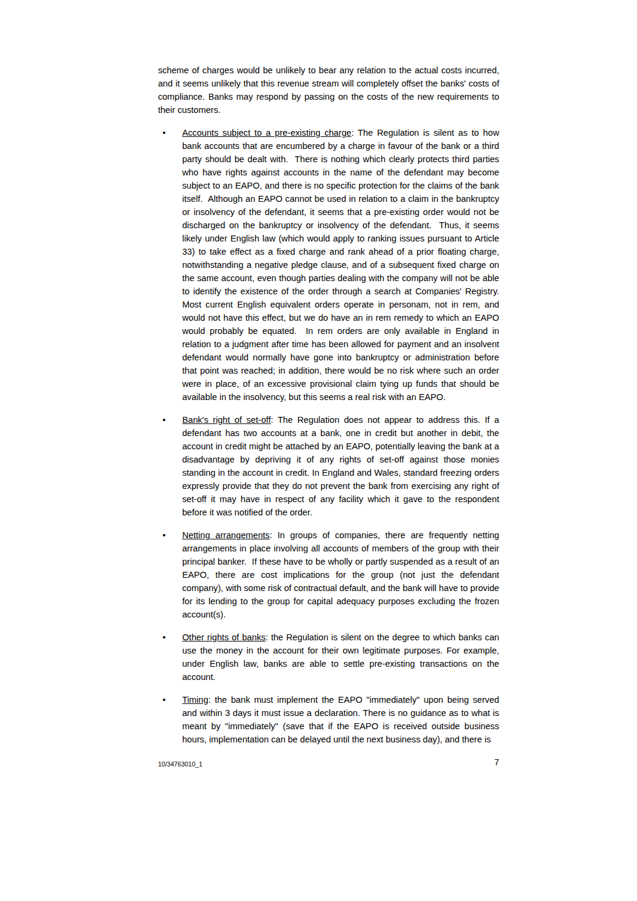scheme of charges would be unlikely to bear any relation to the actual costs incurred, and it seems unlikely that this revenue stream will completely offset the banks' costs of compliance. Banks may respond by passing on the costs of the new requirements to their customers.
Accounts subject to a pre-existing charge: The Regulation is silent as to how bank accounts that are encumbered by a charge in favour of the bank or a third party should be dealt with. There is nothing which clearly protects third parties who have rights against accounts in the name of the defendant may become subject to an EAPO, and there is no specific protection for the claims of the bank itself. Although an EAPO cannot be used in relation to a claim in the bankruptcy or insolvency of the defendant, it seems that a pre-existing order would not be discharged on the bankruptcy or insolvency of the defendant. Thus, it seems likely under English law (which would apply to ranking issues pursuant to Article 33) to take effect as a fixed charge and rank ahead of a prior floating charge, notwithstanding a negative pledge clause, and of a subsequent fixed charge on the same account, even though parties dealing with the company will not be able to identify the existence of the order through a search at Companies' Registry. Most current English equivalent orders operate in personam, not in rem, and would not have this effect, but we do have an in rem remedy to which an EAPO would probably be equated. In rem orders are only available in England in relation to a judgment after time has been allowed for payment and an insolvent defendant would normally have gone into bankruptcy or administration before that point was reached; in addition, there would be no risk where such an order were in place, of an excessive provisional claim tying up funds that should be available in the insolvency, but this seems a real risk with an EAPO.
Bank's right of set-off: The Regulation does not appear to address this. If a defendant has two accounts at a bank, one in credit but another in debit, the account in credit might be attached by an EAPO, potentially leaving the bank at a disadvantage by depriving it of any rights of set-off against those monies standing in the account in credit. In England and Wales, standard freezing orders expressly provide that they do not prevent the bank from exercising any right of set-off it may have in respect of any facility which it gave to the respondent before it was notified of the order.
Netting arrangements: In groups of companies, there are frequently netting arrangements in place involving all accounts of members of the group with their principal banker. If these have to be wholly or partly suspended as a result of an EAPO, there are cost implications for the group (not just the defendant company), with some risk of contractual default, and the bank will have to provide for its lending to the group for capital adequacy purposes excluding the frozen account(s).
Other rights of banks: the Regulation is silent on the degree to which banks can use the money in the account for their own legitimate purposes. For example, under English law, banks are able to settle pre-existing transactions on the account.
Timing: the bank must implement the EAPO "immediately" upon being served and within 3 days it must issue a declaration. There is no guidance as to what is meant by "immediately" (save that if the EAPO is received outside business hours, implementation can be delayed until the next business day), and there is
10/34763010_1 7